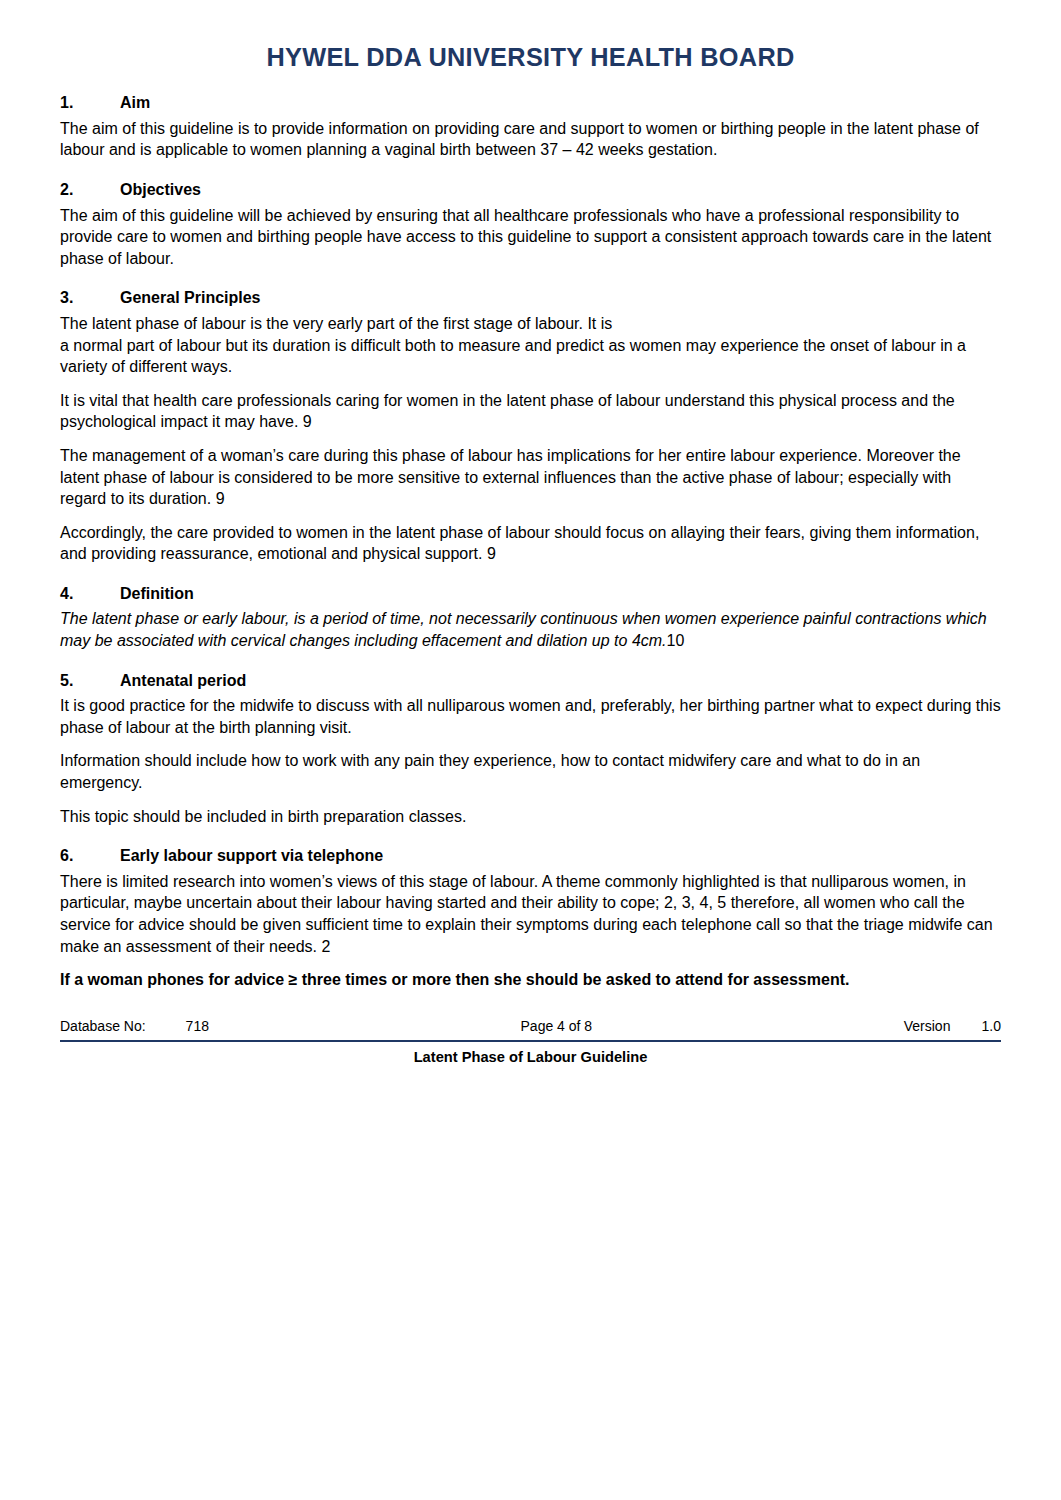HYWEL DDA UNIVERSITY HEALTH BOARD
1. Aim
The aim of this guideline is to provide information on providing care and support to women or birthing people in the latent phase of labour and is applicable to women planning a vaginal birth between 37 – 42 weeks gestation.
2. Objectives
The aim of this guideline will be achieved by ensuring that all healthcare professionals who have a professional responsibility to provide care to women and birthing people have access to this guideline to support a consistent approach towards care in the latent phase of labour.
3. General Principles
The latent phase of labour is the very early part of the first stage of labour. It is
a normal part of labour but its duration is difficult both to measure and predict as women may experience the onset of labour in a variety of different ways.
It is vital that health care professionals caring for women in the latent phase of labour understand this physical process and the psychological impact it may have. 9
The management of a woman’s care during this phase of labour has implications for her entire labour experience. Moreover the latent phase of labour is considered to be more sensitive to external influences than the active phase of labour; especially with regard to its duration. 9
Accordingly, the care provided to women in the latent phase of labour should focus on allaying their fears, giving them information, and providing reassurance, emotional and physical support. 9
4. Definition
The latent phase or early labour, is a period of time, not necessarily continuous when women experience painful contractions which may be associated with cervical changes including effacement and dilation up to 4cm.10
5. Antenatal period
It is good practice for the midwife to discuss with all nulliparous women and, preferably, her birthing partner what to expect during this phase of labour at the birth planning visit.
Information should include how to work with any pain they experience, how to contact midwifery care and what to do in an emergency.
This topic should be included in birth preparation classes.
6. Early labour support via telephone
There is limited research into women’s views of this stage of labour. A theme commonly highlighted is that nulliparous women, in particular, maybe uncertain about their labour having started and their ability to cope; 2, 3, 4, 5 therefore, all women who call the service for advice should be given sufficient time to explain their symptoms during each telephone call so that the triage midwife can make an assessment of their needs. 2
If a woman phones for advice ≥ three times or more then she should be asked to attend for assessment.
Database No: 718 Page 4 of 8 Version 1.0
Latent Phase of Labour Guideline